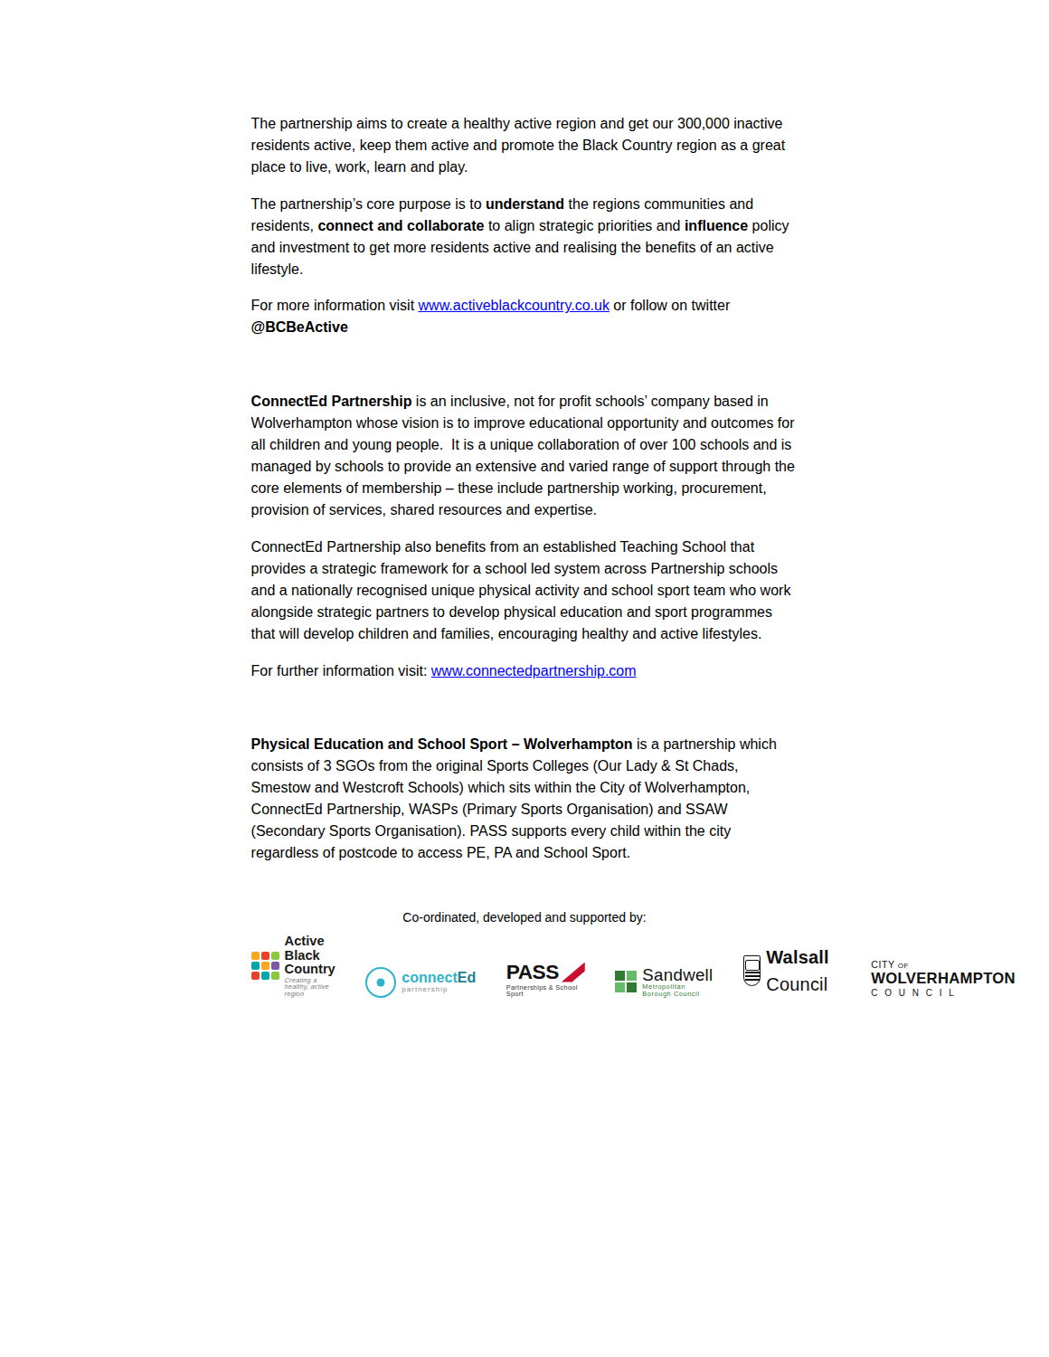The partnership aims to create a healthy active region and get our 300,000 inactive residents active, keep them active and promote the Black Country region as a great place to live, work, learn and play.
The partnership’s core purpose is to understand the regions communities and residents, connect and collaborate to align strategic priorities and influence policy and investment to get more residents active and realising the benefits of an active lifestyle.
For more information visit www.activeblackcountry.co.uk or follow on twitter @BCBeActive
ConnectEd Partnership is an inclusive, not for profit schools’ company based in Wolverhampton whose vision is to improve educational opportunity and outcomes for all children and young people. It is a unique collaboration of over 100 schools and is managed by schools to provide an extensive and varied range of support through the core elements of membership – these include partnership working, procurement, provision of services, shared resources and expertise.
ConnectEd Partnership also benefits from an established Teaching School that provides a strategic framework for a school led system across Partnership schools and a nationally recognised unique physical activity and school sport team who work alongside strategic partners to develop physical education and sport programmes that will develop children and families, encouraging healthy and active lifestyles.
For further information visit: www.connectedpartnership.com
Physical Education and School Sport – Wolverhampton is a partnership which consists of 3 SGOs from the original Sports Colleges (Our Lady & St Chads, Smestow and Westcroft Schools) which sits within the City of Wolverhampton, ConnectEd Partnership, WASPs (Primary Sports Organisation) and SSAW (Secondary Sports Organisation). PASS supports every child within the city regardless of postcode to access PE, PA and School Sport.
Co-ordinated, developed and supported by:
Active
Black Country
Creating a healthy, active region
connectEd
partnership
PASS
Partnerships & School Sport
Sandwell
Metropolitan Borough Council
Walsall Council
CITY OF
WOLVERHAMPTON
C O U N C I L